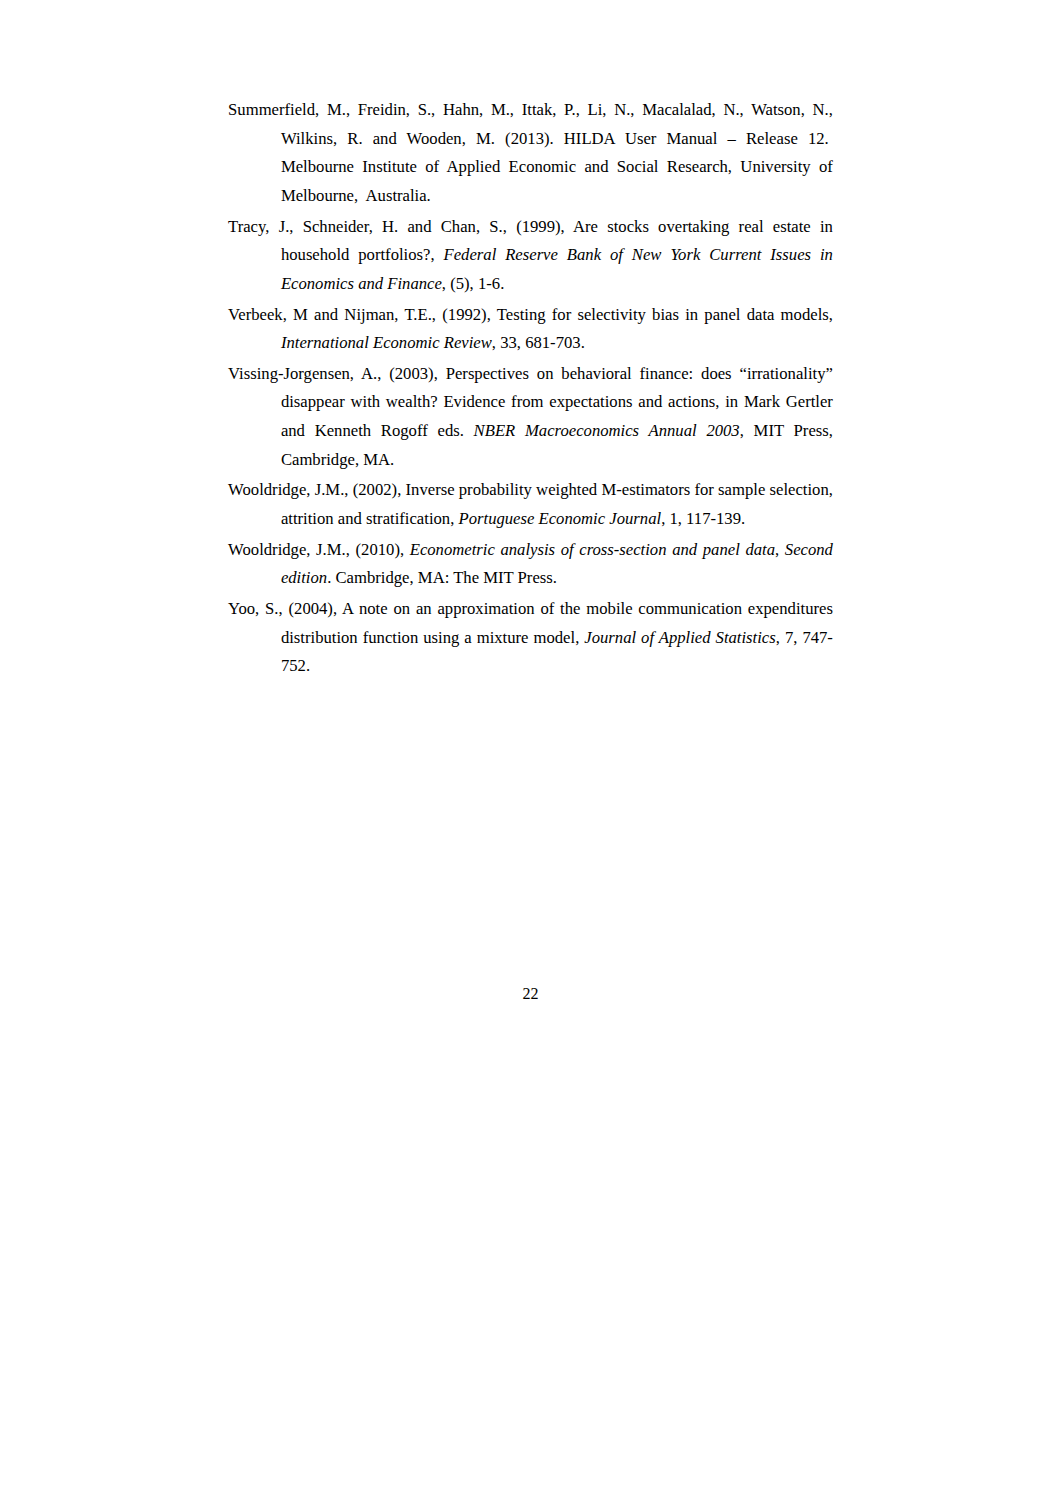Summerfield, M., Freidin, S., Hahn, M., Ittak, P., Li, N., Macalalad, N., Watson, N., Wilkins, R. and Wooden, M. (2013). HILDA User Manual – Release 12. Melbourne Institute of Applied Economic and Social Research, University of Melbourne, Australia.
Tracy, J., Schneider, H. and Chan, S., (1999), Are stocks overtaking real estate in household portfolios?, Federal Reserve Bank of New York Current Issues in Economics and Finance, (5), 1-6.
Verbeek, M and Nijman, T.E., (1992), Testing for selectivity bias in panel data models, International Economic Review, 33, 681-703.
Vissing-Jorgensen, A., (2003), Perspectives on behavioral finance: does “irrationality” disappear with wealth? Evidence from expectations and actions, in Mark Gertler and Kenneth Rogoff eds. NBER Macroeconomics Annual 2003, MIT Press, Cambridge, MA.
Wooldridge, J.M., (2002), Inverse probability weighted M-estimators for sample selection, attrition and stratification, Portuguese Economic Journal, 1, 117-139.
Wooldridge, J.M., (2010), Econometric analysis of cross-section and panel data, Second edition. Cambridge, MA: The MIT Press.
Yoo, S., (2004), A note on an approximation of the mobile communication expenditures distribution function using a mixture model, Journal of Applied Statistics, 7, 747-752.
22